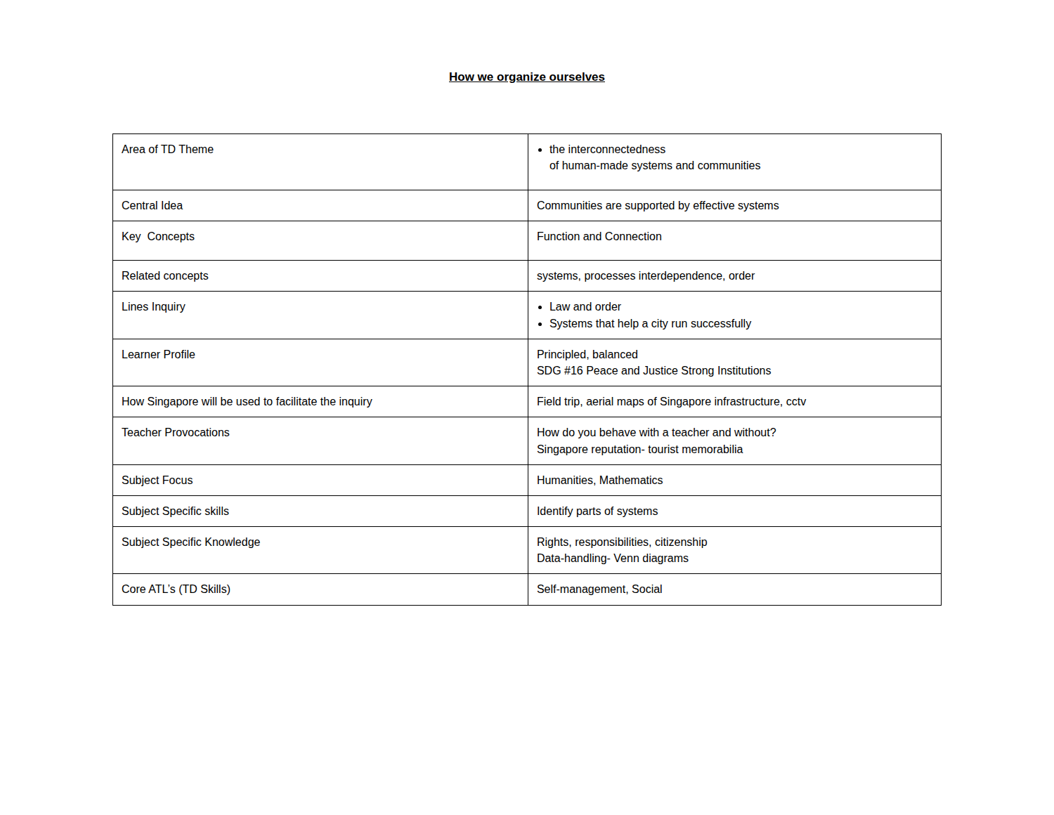How we organize ourselves
| Area of TD Theme | the interconnectedness of human-made systems and communities |
| Central Idea | Communities are supported by effective systems |
| Key Concepts | Function and Connection |
| Related concepts | systems, processes interdependence, order |
| Lines Inquiry | Law and order Systems that help a city run successfully |
| Learner Profile | Principled, balanced SDG #16 Peace and Justice Strong Institutions |
| How Singapore will be used to facilitate the inquiry | Field trip, aerial maps of Singapore infrastructure, cctv |
| Teacher Provocations | How do you behave with a teacher and without? Singapore reputation- tourist memorabilia |
| Subject Focus | Humanities, Mathematics |
| Subject Specific skills | Identify parts of systems |
| Subject Specific Knowledge | Rights, responsibilities, citizenship Data-handling- Venn diagrams |
| Core ATL’s (TD Skills) | Self-management, Social |